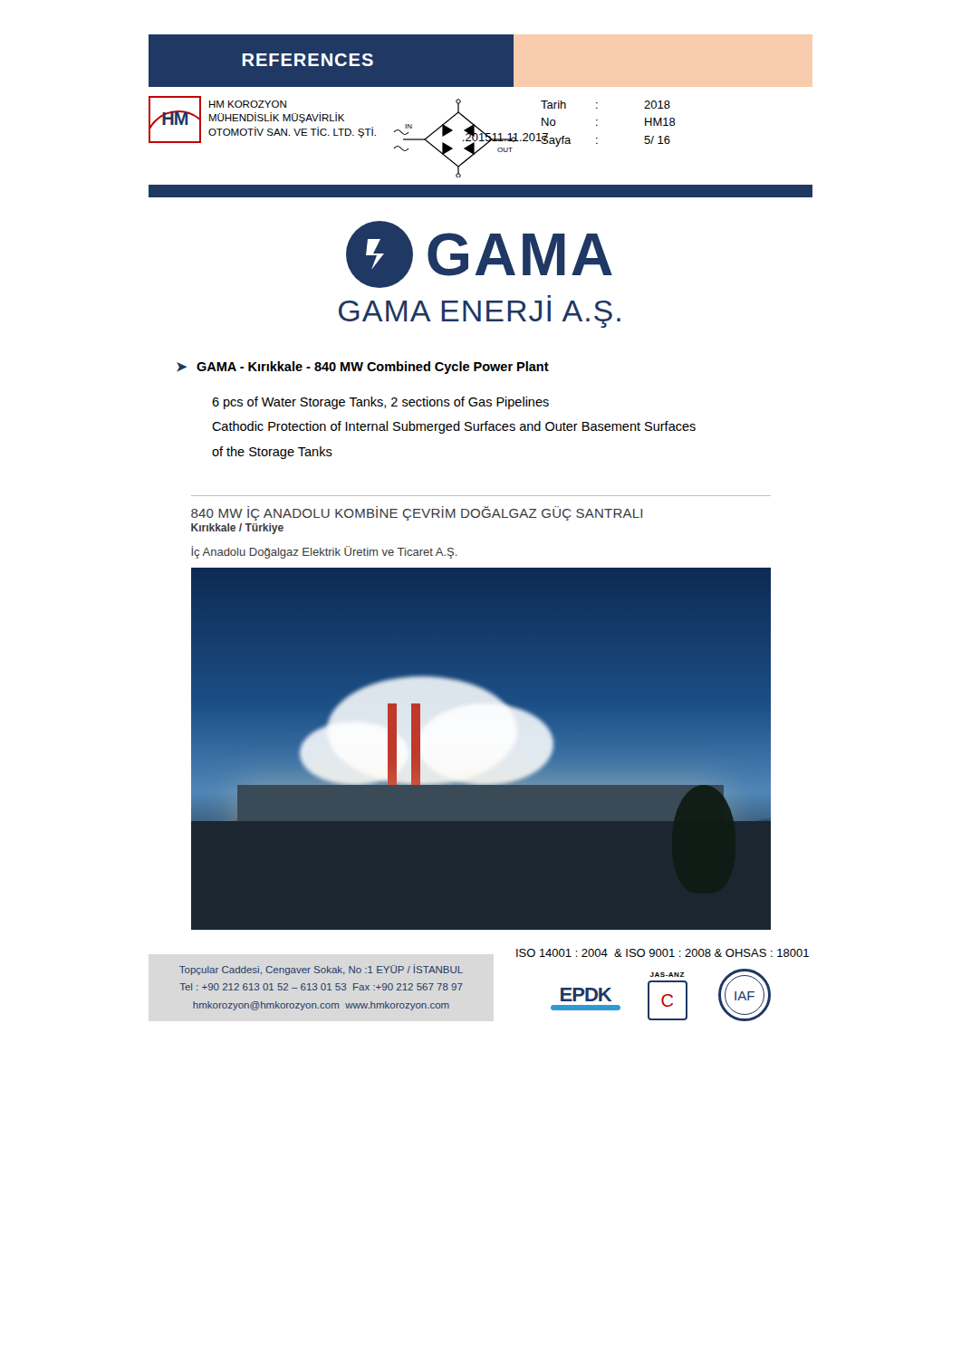REFERENCES
HM
HM KOROZYON
MÜHENDİSLİK MÜŞAVİRLİK
OTOMOTİV SAN. VE TİC. LTD. ŞTİ.
IN OUT
.201511.11.2017
| Tarih | : | 2018 |
| No | : | HM18 |
| Sayfa | : | 5/ 16 |
GAMA
GAMA ENERJİ A.Ş.
➤ GAMA - Kırıkkale - 840 MW Combined Cycle Power Plant
6 pcs of Water Storage Tanks, 2 sections of Gas Pipelines
Cathodic Protection of Internal Submerged Surfaces and Outer Basement Surfaces
of the Storage Tanks
840 MW İÇ ANADOLU KOMBİNE ÇEVRİM DOĞALGAZ GÜÇ SANTRALI
Kırıkkale / Türkiye
İç Anadolu Doğalgaz Elektrik Üretim ve Ticaret A.Ş.
Topçular Caddesi, Cengaver Sokak, No :1 EYÜP / İSTANBUL
Tel : +90 212 613 01 52 – 613 01 53 Fax :+90 212 567 78 97
hmkorozyon@hmkorozyon.com www.hmkorozyon.com
ISO 14001 : 2004 & ISO 9001 : 2008 & OHSAS : 18001
EPDK
JAS-ANZ
C
IAF